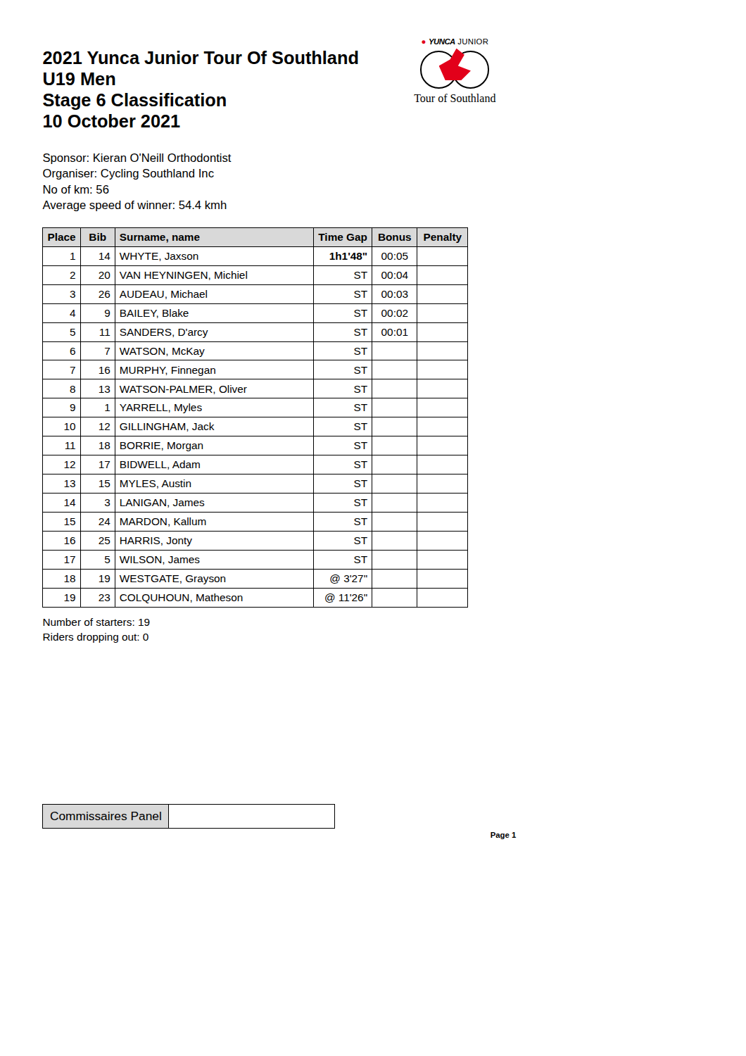● YUNCA JUNIOR
Tour of Southland
2021 Yunca Junior Tour Of Southland U19 Men Stage 6 Classification 10 October 2021
Sponsor: Kieran O'Neill Orthodontist
Organiser: Cycling Southland Inc
No of km: 56
Average speed of winner: 54.4 kmh
| Place | Bib | Surname, name | Time Gap | Bonus | Penalty |
| --- | --- | --- | --- | --- | --- |
| 1 | 14 | WHYTE, Jaxson | 1h1'48" | 00:05 | |
| 2 | 20 | VAN HEYNINGEN, Michiel | ST | 00:04 | |
| 3 | 26 | AUDEAU, Michael | ST | 00:03 | |
| 4 | 9 | BAILEY, Blake | ST | 00:02 | |
| 5 | 11 | SANDERS, D'arcy | ST | 00:01 | |
| 6 | 7 | WATSON, McKay | ST | | |
| 7 | 16 | MURPHY, Finnegan | ST | | |
| 8 | 13 | WATSON-PALMER, Oliver | ST | | |
| 9 | 1 | YARRELL, Myles | ST | | |
| 10 | 12 | GILLINGHAM, Jack | ST | | |
| 11 | 18 | BORRIE, Morgan | ST | | |
| 12 | 17 | BIDWELL, Adam | ST | | |
| 13 | 15 | MYLES, Austin | ST | | |
| 14 | 3 | LANIGAN, James | ST | | |
| 15 | 24 | MARDON, Kallum | ST | | |
| 16 | 25 | HARRIS, Jonty | ST | | |
| 17 | 5 | WILSON, James | ST | | |
| 18 | 19 | WESTGATE, Grayson | @ 3'27" | | |
| 19 | 23 | COLQUHOUN, Matheson | @ 11'26" | | |
Number of starters: 19
Riders dropping out: 0
Commissaires Panel
Page 1